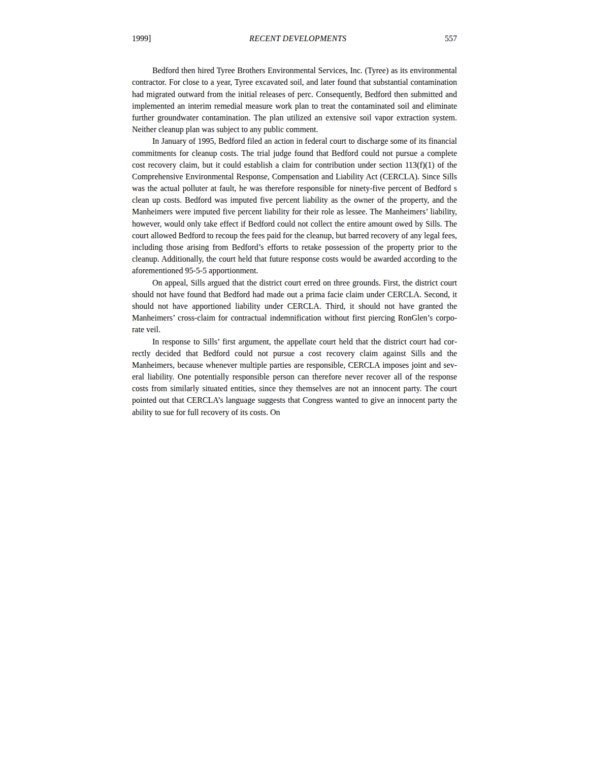1999] RECENT DEVELOPMENTS 557
Bedford then hired Tyree Brothers Environmental Services, Inc. (Tyree) as its environmental contractor. For close to a year, Tyree excavated soil, and later found that substantial contamination had migrated outward from the initial releases of perc. Consequently, Bedford then submitted and implemented an interim remedial measure work plan to treat the contaminated soil and eliminate further groundwater contamination. The plan utilized an extensive soil vapor extraction system. Neither cleanup plan was subject to any public comment.
In January of 1995, Bedford filed an action in federal court to discharge some of its financial commitments for cleanup costs. The trial judge found that Bedford could not pursue a complete cost recovery claim, but it could establish a claim for contribution under section 113(f)(1) of the Comprehensive Environmental Response, Compensation and Liability Act (CERCLA). Since Sills was the actual polluter at fault, he was therefore responsible for ninety-five percent of Bedford s clean up costs. Bedford was imputed five percent liability as the owner of the property, and the Manheimers were imputed five percent liability for their role as lessee. The Manheimers’ liability, however, would only take effect if Bedford could not collect the entire amount owed by Sills. The court allowed Bedford to recoup the fees paid for the cleanup, but barred recovery of any legal fees, including those arising from Bedford’s efforts to retake possession of the property prior to the cleanup. Additionally, the court held that future response costs would be awarded according to the aforementioned 95-5-5 apportionment.
On appeal, Sills argued that the district court erred on three grounds. First, the district court should not have found that Bedford had made out a prima facie claim under CERCLA. Second, it should not have apportioned liability under CERCLA. Third, it should not have granted the Manheimers’ cross-claim for contractual indemnification without first piercing RonGlen’s corporate veil.
In response to Sills’ first argument, the appellate court held that the district court had correctly decided that Bedford could not pursue a cost recovery claim against Sills and the Manheimers, because whenever multiple parties are responsible, CERCLA imposes joint and several liability. One potentially responsible person can therefore never recover all of the response costs from similarly situated entities, since they themselves are not an innocent party. The court pointed out that CERCLA’s language suggests that Congress wanted to give an innocent party the ability to sue for full recovery of its costs. On